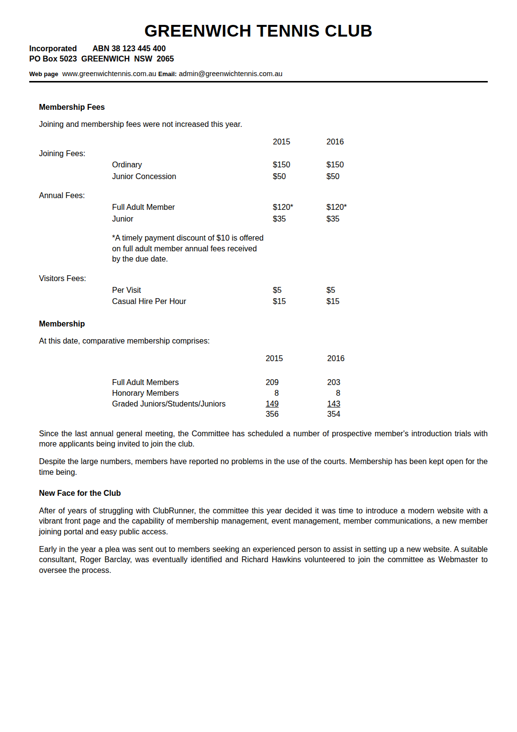GREENWICH TENNIS CLUB
Incorporated ABN 38 123 445 400
PO Box 5023 GREENWICH NSW 2065
Web page www.greenwichtennis.com.au Email: admin@greenwichtennis.com.au
Membership Fees
Joining and membership fees were not increased this year.
| | | 2015 | 2016 |
| Joining Fees: | | | |
| | Ordinary | $150 | $150 |
| | Junior Concession | $50 | $50 |
| Annual Fees: | | | |
| | Full Adult Member | $120* | $120* |
| | Junior | $35 | $35 |
| | *A timely payment discount of $10 is offered on full adult member annual fees received by the due date. |
| Visitors Fees: | | | |
| | Per Visit | $5 | $5 |
| | Casual Hire Per Hour | $15 | $15 |
Membership
At this date, comparative membership comprises:
| | 2015 | 2016 |
| Full Adult Members | 209 | 203 |
| Honorary Members | 8 | 8 |
| Graded Juniors/Students/Juniors | 149 | 143 |
| | 356 | 354 |
Since the last annual general meeting, the Committee has scheduled a number of prospective member's introduction trials with more applicants being invited to join the club.
Despite the large numbers, members have reported no problems in the use of the courts. Membership has been kept open for the time being.
New Face for the Club
After of years of struggling with ClubRunner, the committee this year decided it was time to introduce a modern website with a vibrant front page and the capability of membership management, event management, member communications, a new member joining portal and easy public access.
Early in the year a plea was sent out to members seeking an experienced person to assist in setting up a new website. A suitable consultant, Roger Barclay, was eventually identified and Richard Hawkins volunteered to join the committee as Webmaster to oversee the process.